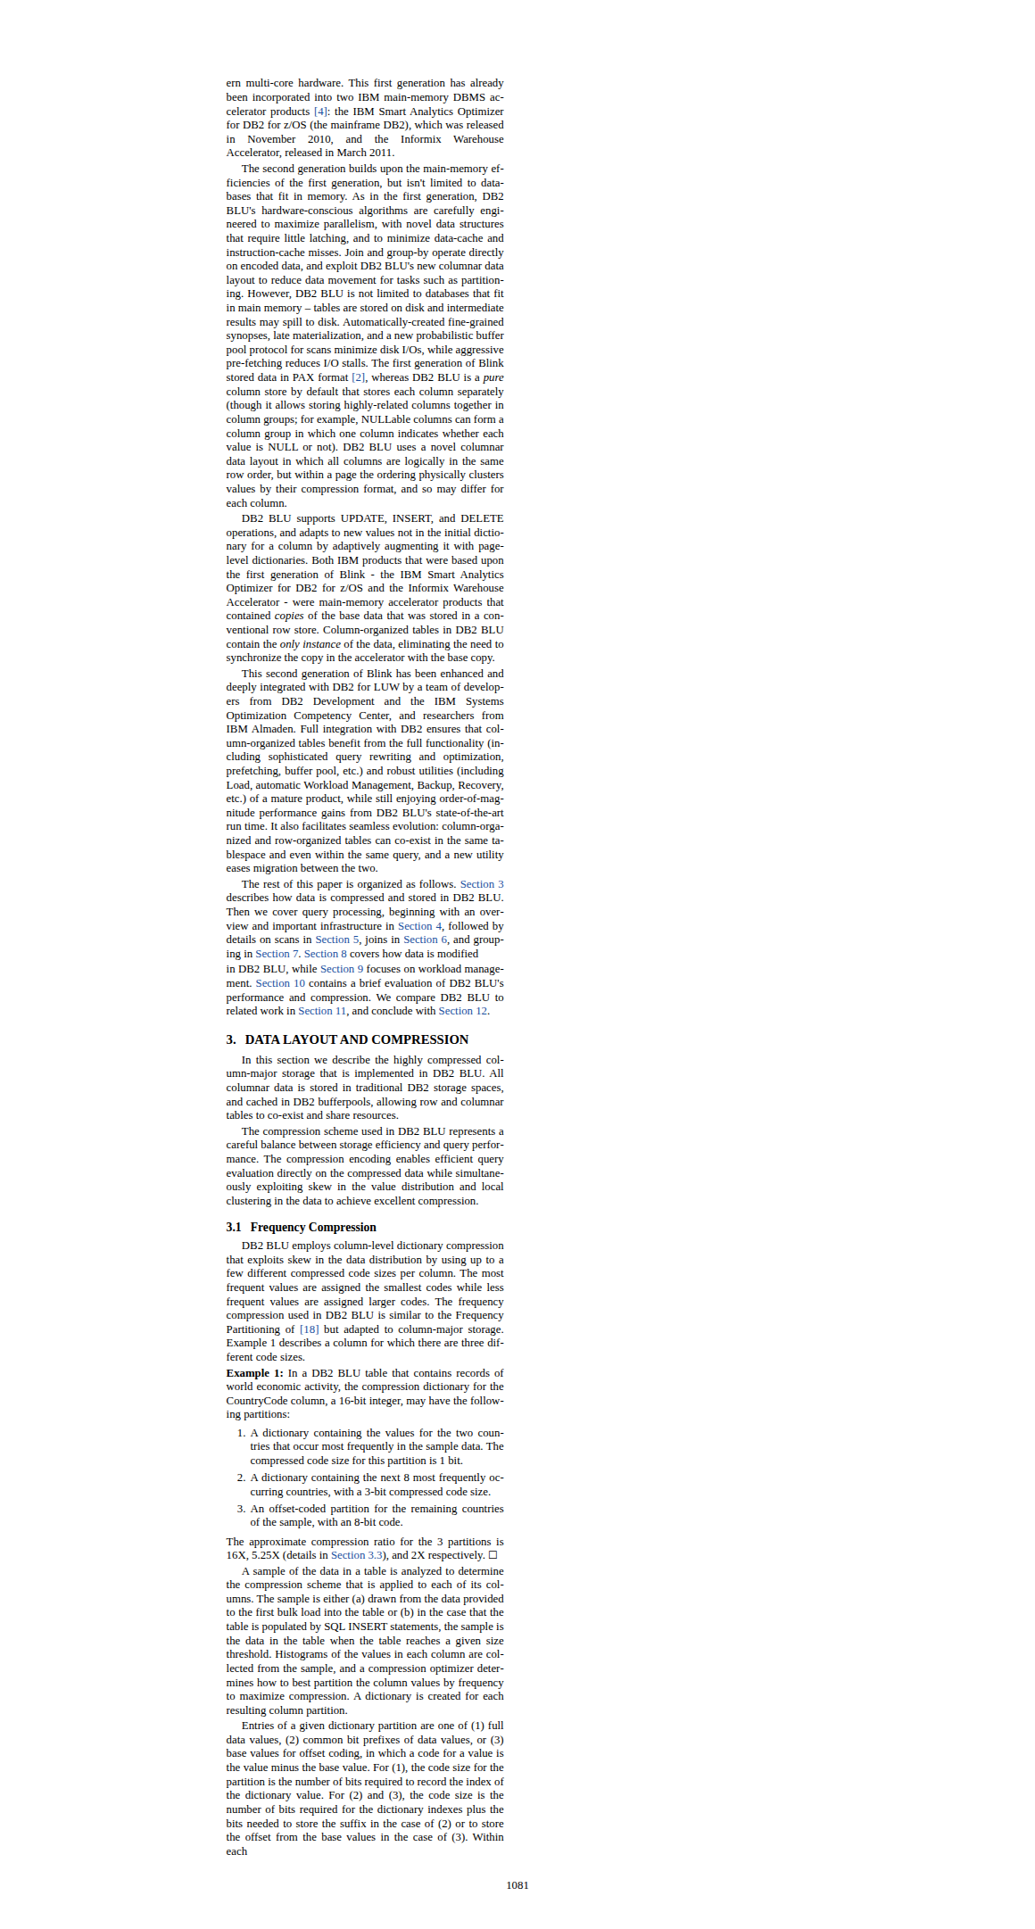ern multi-core hardware. This first generation has already been incorporated into two IBM main-memory DBMS accelerator products [4]: the IBM Smart Analytics Optimizer for DB2 for z/OS (the mainframe DB2), which was released in November 2010, and the Informix Warehouse Accelerator, released in March 2011.
The second generation builds upon the main-memory efficiencies of the first generation, but isn't limited to databases that fit in memory. As in the first generation, DB2 BLU's hardware-conscious algorithms are carefully engineered to maximize parallelism, with novel data structures that require little latching, and to minimize data-cache and instruction-cache misses. Join and group-by operate directly on encoded data, and exploit DB2 BLU's new columnar data layout to reduce data movement for tasks such as partitioning. However, DB2 BLU is not limited to databases that fit in main memory – tables are stored on disk and intermediate results may spill to disk. Automatically-created fine-grained synopses, late materialization, and a new probabilistic buffer pool protocol for scans minimize disk I/Os, while aggressive pre-fetching reduces I/O stalls. The first generation of Blink stored data in PAX format [2], whereas DB2 BLU is a pure column store by default that stores each column separately (though it allows storing highly-related columns together in column groups; for example, NULLable columns can form a column group in which one column indicates whether each value is NULL or not). DB2 BLU uses a novel columnar data layout in which all columns are logically in the same row order, but within a page the ordering physically clusters values by their compression format, and so may differ for each column.
DB2 BLU supports UPDATE, INSERT, and DELETE operations, and adapts to new values not in the initial dictionary for a column by adaptively augmenting it with page-level dictionaries. Both IBM products that were based upon the first generation of Blink - the IBM Smart Analytics Optimizer for DB2 for z/OS and the Informix Warehouse Accelerator - were main-memory accelerator products that contained copies of the base data that was stored in a conventional row store. Column-organized tables in DB2 BLU contain the only instance of the data, eliminating the need to synchronize the copy in the accelerator with the base copy.
This second generation of Blink has been enhanced and deeply integrated with DB2 for LUW by a team of developers from DB2 Development and the IBM Systems Optimization Competency Center, and researchers from IBM Almaden. Full integration with DB2 ensures that column-organized tables benefit from the full functionality (including sophisticated query rewriting and optimization, prefetching, buffer pool, etc.) and robust utilities (including Load, automatic Workload Management, Backup, Recovery, etc.) of a mature product, while still enjoying order-of-magnitude performance gains from DB2 BLU's state-of-the-art run time. It also facilitates seamless evolution: column-organized and row-organized tables can co-exist in the same tablespace and even within the same query, and a new utility eases migration between the two.
The rest of this paper is organized as follows. Section 3 describes how data is compressed and stored in DB2 BLU. Then we cover query processing, beginning with an overview and important infrastructure in Section 4, followed by details on scans in Section 5, joins in Section 6, and grouping in Section 7. Section 8 covers how data is modified
in DB2 BLU, while Section 9 focuses on workload management. Section 10 contains a brief evaluation of DB2 BLU's performance and compression. We compare DB2 BLU to related work in Section 11, and conclude with Section 12.
3. DATA LAYOUT AND COMPRESSION
In this section we describe the highly compressed column-major storage that is implemented in DB2 BLU. All columnar data is stored in traditional DB2 storage spaces, and cached in DB2 bufferpools, allowing row and columnar tables to co-exist and share resources.
The compression scheme used in DB2 BLU represents a careful balance between storage efficiency and query performance. The compression encoding enables efficient query evaluation directly on the compressed data while simultaneously exploiting skew in the value distribution and local clustering in the data to achieve excellent compression.
3.1 Frequency Compression
DB2 BLU employs column-level dictionary compression that exploits skew in the data distribution by using up to a few different compressed code sizes per column. The most frequent values are assigned the smallest codes while less frequent values are assigned larger codes. The frequency compression used in DB2 BLU is similar to the Frequency Partitioning of [18] but adapted to column-major storage. Example 1 describes a column for which there are three different code sizes.
Example 1: In a DB2 BLU table that contains records of world economic activity, the compression dictionary for the CountryCode column, a 16-bit integer, may have the following partitions:
A dictionary containing the values for the two countries that occur most frequently in the sample data. The compressed code size for this partition is 1 bit.
A dictionary containing the next 8 most frequently occurring countries, with a 3-bit compressed code size.
An offset-coded partition for the remaining countries of the sample, with an 8-bit code.
The approximate compression ratio for the 3 partitions is 16X, 5.25X (details in Section 3.3), and 2X respectively. ☐
A sample of the data in a table is analyzed to determine the compression scheme that is applied to each of its columns. The sample is either (a) drawn from the data provided to the first bulk load into the table or (b) in the case that the table is populated by SQL INSERT statements, the sample is the data in the table when the table reaches a given size threshold. Histograms of the values in each column are collected from the sample, and a compression optimizer determines how to best partition the column values by frequency to maximize compression. A dictionary is created for each resulting column partition.
Entries of a given dictionary partition are one of (1) full data values, (2) common bit prefixes of data values, or (3) base values for offset coding, in which a code for a value is the value minus the base value. For (1), the code size for the partition is the number of bits required to record the index of the dictionary value. For (2) and (3), the code size is the number of bits required for the dictionary indexes plus the bits needed to store the suffix in the case of (2) or to store the offset from the base values in the case of (3). Within each
1081